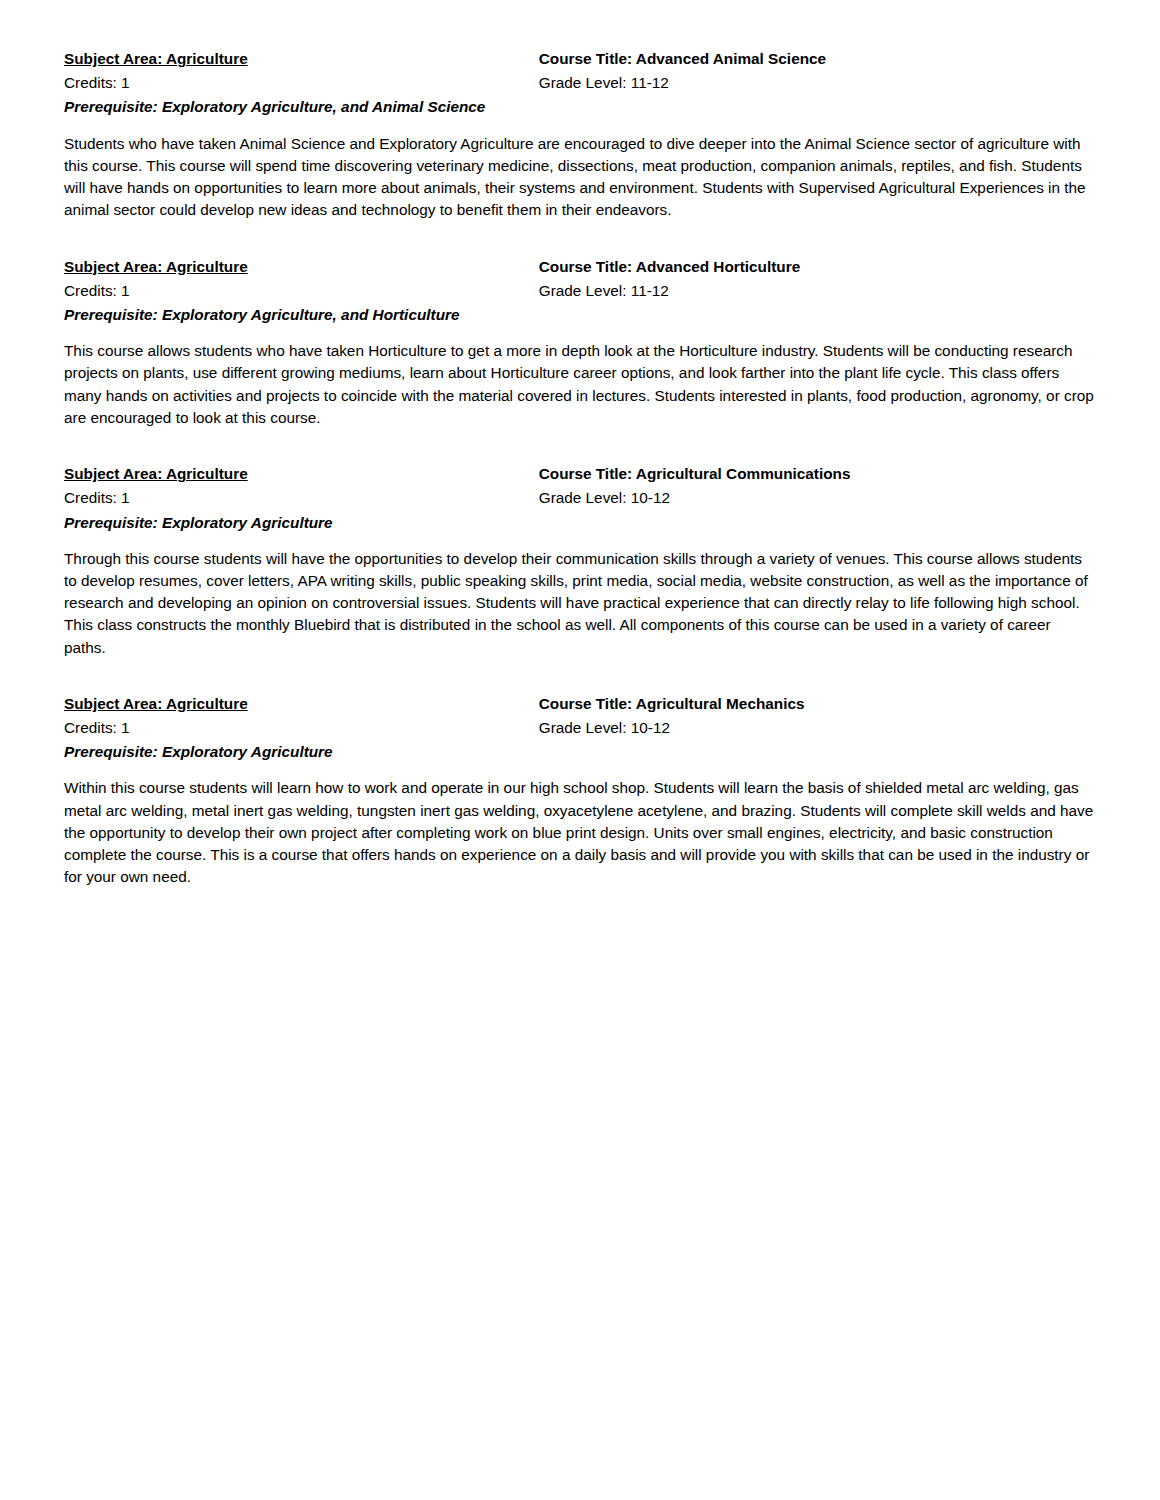Subject Area: Agriculture
Course Title: Advanced Animal Science
Credits: 1
Grade Level: 11-12
Prerequisite: Exploratory Agriculture, and Animal Science
Students who have taken Animal Science and Exploratory Agriculture are encouraged to dive deeper into the Animal Science sector of agriculture with this course. This course will spend time discovering veterinary medicine, dissections, meat production, companion animals, reptiles, and fish. Students will have hands on opportunities to learn more about animals, their systems and environment. Students with Supervised Agricultural Experiences in the animal sector could develop new ideas and technology to benefit them in their endeavors.
Subject Area: Agriculture
Course Title: Advanced Horticulture
Credits: 1
Grade Level: 11-12
Prerequisite: Exploratory Agriculture, and Horticulture
This course allows students who have taken Horticulture to get a more in depth look at the Horticulture industry. Students will be conducting research projects on plants, use different growing mediums, learn about Horticulture career options, and look farther into the plant life cycle. This class offers many hands on activities and projects to coincide with the material covered in lectures. Students interested in plants, food production, agronomy, or crop are encouraged to look at this course.
Subject Area: Agriculture
Course Title: Agricultural Communications
Credits: 1
Grade Level: 10-12
Prerequisite: Exploratory Agriculture
Through this course students will have the opportunities to develop their communication skills through a variety of venues. This course allows students to develop resumes, cover letters, APA writing skills, public speaking skills, print media, social media, website construction, as well as the importance of research and developing an opinion on controversial issues. Students will have practical experience that can directly relay to life following high school. This class constructs the monthly Bluebird that is distributed in the school as well. All components of this course can be used in a variety of career paths.
Subject Area: Agriculture
Course Title: Agricultural Mechanics
Credits: 1
Grade Level: 10-12
Prerequisite: Exploratory Agriculture
Within this course students will learn how to work and operate in our high school shop. Students will learn the basis of shielded metal arc welding, gas metal arc welding, metal inert gas welding, tungsten inert gas welding, oxyacetylene acetylene, and brazing. Students will complete skill welds and have the opportunity to develop their own project after completing work on blue print design. Units over small engines, electricity, and basic construction complete the course. This is a course that offers hands on experience on a daily basis and will provide you with skills that can be used in the industry or for your own need.